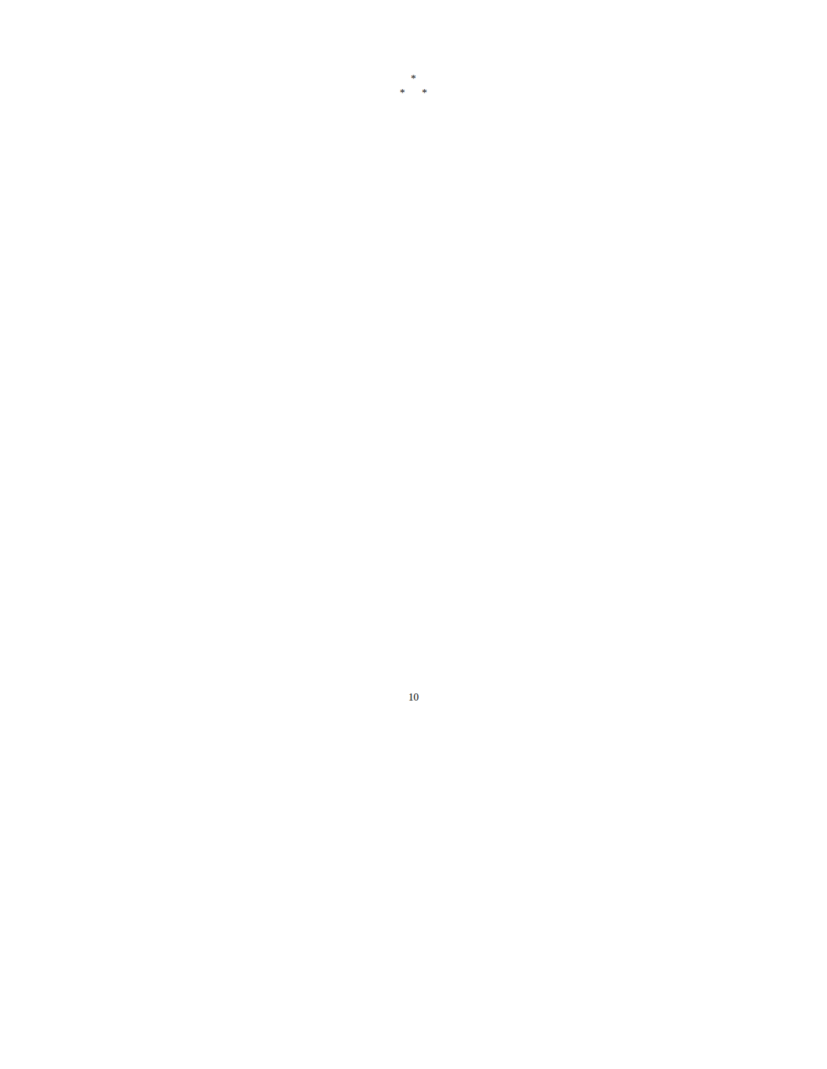* * *
10